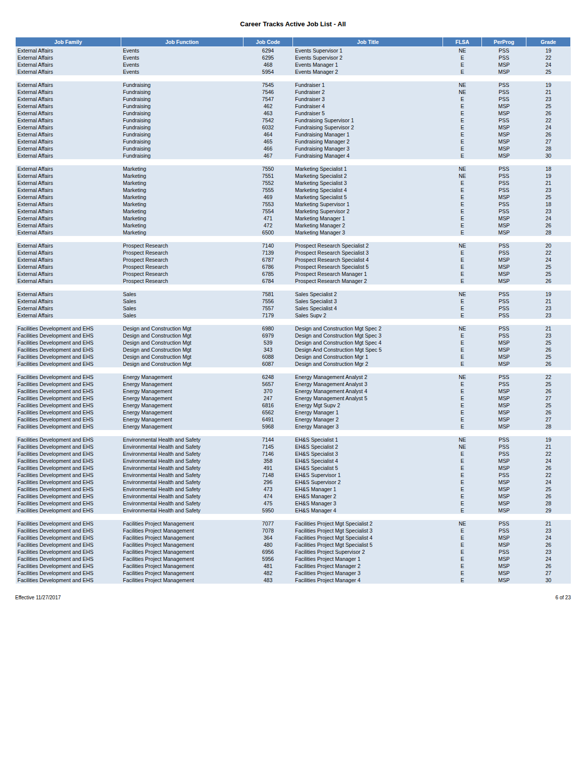Career Tracks Active Job List - All
| Job Family | Job Function | Job Code | Job Title | FLSA | PerProg | Grade |
| --- | --- | --- | --- | --- | --- | --- |
| External Affairs | Events | 6294 | Events Supervisor 1 | NE | PSS | 19 |
| External Affairs | Events | 6295 | Events Supervisor 2 | E | PSS | 22 |
| External Affairs | Events | 468 | Events Manager 1 | E | MSP | 24 |
| External Affairs | Events | 5954 | Events Manager 2 | E | MSP | 25 |
| External Affairs | Fundraising | 7545 | Fundraiser 1 | NE | PSS | 19 |
| External Affairs | Fundraising | 7546 | Fundraiser 2 | NE | PSS | 21 |
| External Affairs | Fundraising | 7547 | Fundraiser 3 | E | PSS | 23 |
| External Affairs | Fundraising | 462 | Fundraiser 4 | E | MSP | 25 |
| External Affairs | Fundraising | 463 | Fundraiser 5 | E | MSP | 26 |
| External Affairs | Fundraising | 7542 | Fundraising Supervisor 1 | E | PSS | 22 |
| External Affairs | Fundraising | 6032 | Fundraising Supervisor 2 | E | MSP | 24 |
| External Affairs | Fundraising | 464 | Fundraising Manager 1 | E | MSP | 26 |
| External Affairs | Fundraising | 465 | Fundraising Manager 2 | E | MSP | 27 |
| External Affairs | Fundraising | 466 | Fundraising Manager 3 | E | MSP | 28 |
| External Affairs | Fundraising | 467 | Fundraising Manager 4 | E | MSP | 30 |
| External Affairs | Marketing | 7550 | Marketing Specialist 1 | NE | PSS | 18 |
| External Affairs | Marketing | 7551 | Marketing Specialist 2 | NE | PSS | 19 |
| External Affairs | Marketing | 7552 | Marketing Specialist 3 | E | PSS | 21 |
| External Affairs | Marketing | 7555 | Marketing Specialist 4 | E | PSS | 23 |
| External Affairs | Marketing | 469 | Marketing Specialist 5 | E | MSP | 25 |
| External Affairs | Marketing | 7553 | Marketing Supervisor 1 | E | PSS | 18 |
| External Affairs | Marketing | 7554 | Marketing Supervisor 2 | E | PSS | 23 |
| External Affairs | Marketing | 471 | Marketing Manager 1 | E | MSP | 24 |
| External Affairs | Marketing | 472 | Marketing Manager 2 | E | MSP | 26 |
| External Affairs | Marketing | 6500 | Marketing Manager 3 | E | MSP | 28 |
| External Affairs | Prospect Research | 7140 | Prospect Research Specialist 2 | NE | PSS | 20 |
| External Affairs | Prospect Research | 7139 | Prospect Research Specialist 3 | E | PSS | 22 |
| External Affairs | Prospect Research | 6787 | Prospect Research Specialist 4 | E | MSP | 24 |
| External Affairs | Prospect Research | 6786 | Prospect Research Specialist 5 | E | MSP | 25 |
| External Affairs | Prospect Research | 6785 | Prospect Research Manager 1 | E | MSP | 25 |
| External Affairs | Prospect Research | 6784 | Prospect Research Manager 2 | E | MSP | 26 |
| External Affairs | Sales | 7581 | Sales Specialist 2 | NE | PSS | 19 |
| External Affairs | Sales | 7556 | Sales Specialist 3 | E | PSS | 21 |
| External Affairs | Sales | 7557 | Sales Specialist 4 | E | PSS | 23 |
| External Affairs | Sales | 7179 | Sales Supv 2 | E | PSS | 23 |
| Facilities Development and EHS | Design and Construction Mgt | 6980 | Design and Construction Mgt Spec 2 | NE | PSS | 21 |
| Facilities Development and EHS | Design and Construction Mgt | 6979 | Design and Construction Mgt Spec 3 | E | PSS | 23 |
| Facilities Development and EHS | Design and Construction Mgt | 539 | Design and Construction Mgt Spec 4 | E | MSP | 25 |
| Facilities Development and EHS | Design and Construction Mgt | 343 | Design And Construction Mgt Spec 5 | E | MSP | 26 |
| Facilities Development and EHS | Design and Construction Mgt | 6088 | Design and Construction Mgr 1 | E | MSP | 25 |
| Facilities Development and EHS | Design and Construction Mgt | 6087 | Design and Construction Mgr 2 | E | MSP | 26 |
| Facilities Development and EHS | Energy Management | 6248 | Energy Management Analyst 2 | NE | PSS | 22 |
| Facilities Development and EHS | Energy Management | 5657 | Energy Management Analyst 3 | E | PSS | 25 |
| Facilities Development and EHS | Energy Management | 370 | Energy Management Analyst 4 | E | MSP | 26 |
| Facilities Development and EHS | Energy Management | 247 | Energy Management Analyst 5 | E | MSP | 27 |
| Facilities Development and EHS | Energy Management | 6816 | Energy Mgt Supv 2 | E | MSP | 25 |
| Facilities Development and EHS | Energy Management | 6562 | Energy Manager 1 | E | MSP | 26 |
| Facilities Development and EHS | Energy Management | 6491 | Energy Manager 2 | E | MSP | 27 |
| Facilities Development and EHS | Energy Management | 5968 | Energy Manager 3 | E | MSP | 28 |
| Facilities Development and EHS | Environmental Health and Safety | 7144 | EH&S Specialist 1 | NE | PSS | 19 |
| Facilities Development and EHS | Environmental Health and Safety | 7145 | EH&S Specialist 2 | NE | PSS | 21 |
| Facilities Development and EHS | Environmental Health and Safety | 7146 | EH&S Specialist 3 | E | PSS | 22 |
| Facilities Development and EHS | Environmental Health and Safety | 358 | EH&S Specialist 4 | E | MSP | 24 |
| Facilities Development and EHS | Environmental Health and Safety | 491 | EH&S Specialist 5 | E | MSP | 26 |
| Facilities Development and EHS | Environmental Health and Safety | 7148 | EH&S Supervisor 1 | E | PSS | 22 |
| Facilities Development and EHS | Environmental Health and Safety | 296 | EH&S Supervisor 2 | E | MSP | 24 |
| Facilities Development and EHS | Environmental Health and Safety | 473 | EH&S Manager 1 | E | MSP | 25 |
| Facilities Development and EHS | Environmental Health and Safety | 474 | EH&S Manager 2 | E | MSP | 26 |
| Facilities Development and EHS | Environmental Health and Safety | 475 | EH&S Manager 3 | E | MSP | 28 |
| Facilities Development and EHS | Environmental Health and Safety | 5950 | EH&S Manager 4 | E | MSP | 29 |
| Facilities Development and EHS | Facilities Project Management | 7077 | Facilities Project Mgt Specialist 2 | NE | PSS | 21 |
| Facilities Development and EHS | Facilities Project Management | 7078 | Facilities Project Mgt Specialist 3 | E | PSS | 23 |
| Facilities Development and EHS | Facilities Project Management | 364 | Facilities Project Mgt Specialist 4 | E | MSP | 24 |
| Facilities Development and EHS | Facilities Project Management | 480 | Facilities Project Mgt Specialist 5 | E | MSP | 26 |
| Facilities Development and EHS | Facilities Project Management | 6956 | Facilities Project Supervisor 2 | E | PSS | 23 |
| Facilities Development and EHS | Facilities Project Management | 5956 | Facilities Project Manager 1 | E | MSP | 24 |
| Facilities Development and EHS | Facilities Project Management | 481 | Facilities Project Manager 2 | E | MSP | 26 |
| Facilities Development and EHS | Facilities Project Management | 482 | Facilities Project Manager 3 | E | MSP | 27 |
| Facilities Development and EHS | Facilities Project Management | 483 | Facilities Project Manager 4 | E | MSP | 30 |
Effective 11/27/2017 6 of 23